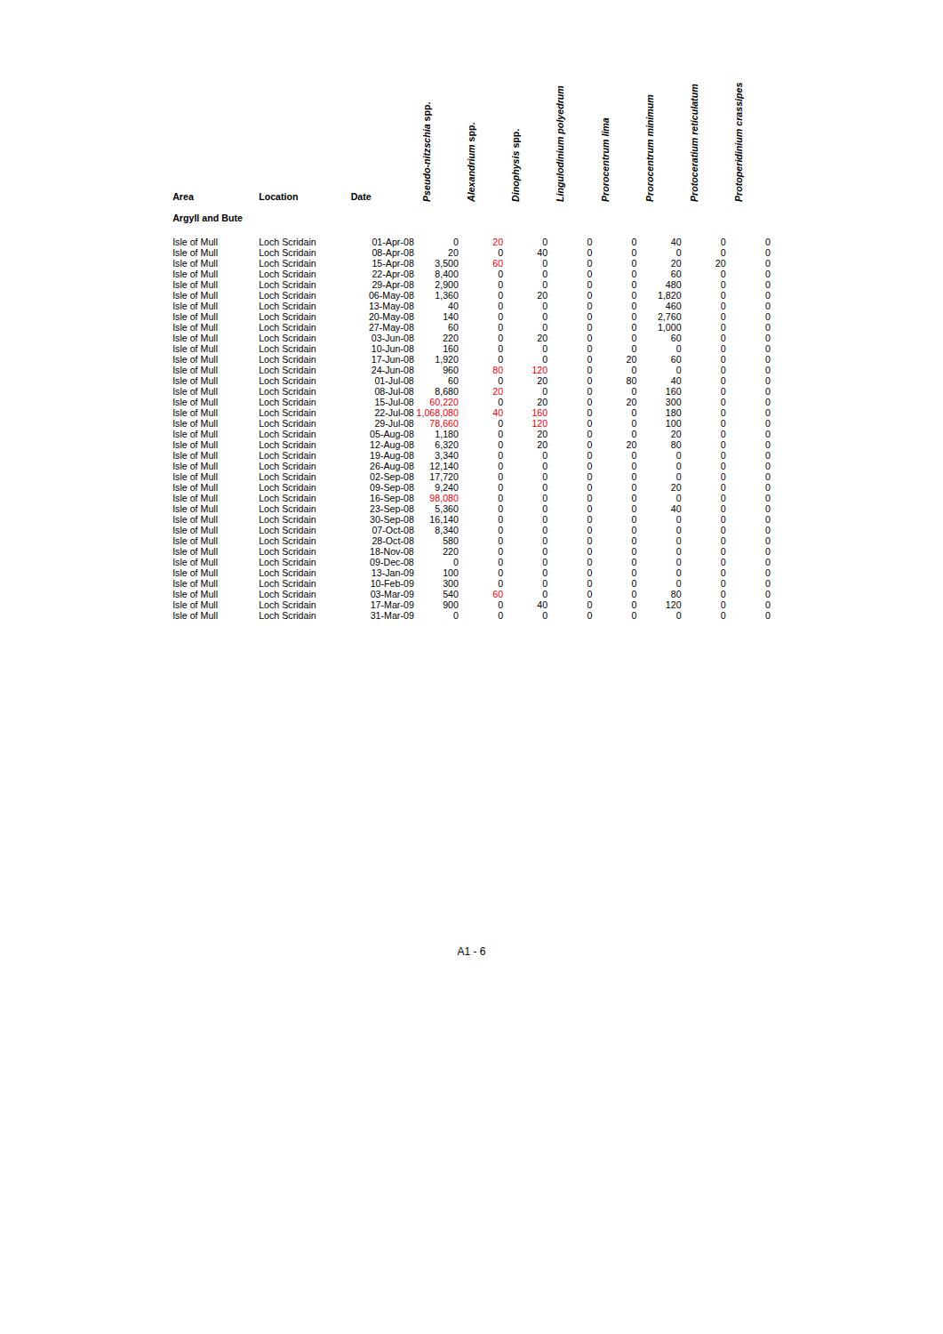| Area | Location | Date | Pseudo-nitzschia spp. | Alexandrium spp. | Dinophysis spp. | Lingulodinium polyedrum | Prorocentrum lima | Prorocentrum minimum | Protoceratium reticulatum | Protoperidinium crassipes |
| --- | --- | --- | --- | --- | --- | --- | --- | --- | --- | --- |
| Argyll and Bute |
| Isle of Mull | Loch Scridain | 01-Apr-08 | 0 | 20 | 0 | 0 | 0 | 40 | 0 | 0 |
| Isle of Mull | Loch Scridain | 08-Apr-08 | 20 | 0 | 40 | 0 | 0 | 0 | 0 | 0 |
| Isle of Mull | Loch Scridain | 15-Apr-08 | 3,500 | 60 | 0 | 0 | 0 | 20 | 20 | 0 |
| Isle of Mull | Loch Scridain | 22-Apr-08 | 8,400 | 0 | 0 | 0 | 0 | 60 | 0 | 0 |
| Isle of Mull | Loch Scridain | 29-Apr-08 | 2,900 | 0 | 0 | 0 | 0 | 480 | 0 | 0 |
| Isle of Mull | Loch Scridain | 06-May-08 | 1,360 | 0 | 20 | 0 | 0 | 1,820 | 0 | 0 |
| Isle of Mull | Loch Scridain | 13-May-08 | 40 | 0 | 0 | 0 | 0 | 460 | 0 | 0 |
| Isle of Mull | Loch Scridain | 20-May-08 | 140 | 0 | 0 | 0 | 0 | 2,760 | 0 | 0 |
| Isle of Mull | Loch Scridain | 27-May-08 | 60 | 0 | 0 | 0 | 0 | 1,000 | 0 | 0 |
| Isle of Mull | Loch Scridain | 03-Jun-08 | 220 | 0 | 20 | 0 | 0 | 60 | 0 | 0 |
| Isle of Mull | Loch Scridain | 10-Jun-08 | 160 | 0 | 0 | 0 | 0 | 0 | 0 | 0 |
| Isle of Mull | Loch Scridain | 17-Jun-08 | 1,920 | 0 | 0 | 0 | 20 | 60 | 0 | 0 |
| Isle of Mull | Loch Scridain | 24-Jun-08 | 960 | 80 | 120 | 0 | 0 | 0 | 0 | 0 |
| Isle of Mull | Loch Scridain | 01-Jul-08 | 60 | 0 | 20 | 0 | 80 | 40 | 0 | 0 |
| Isle of Mull | Loch Scridain | 08-Jul-08 | 8,680 | 20 | 0 | 0 | 0 | 160 | 0 | 0 |
| Isle of Mull | Loch Scridain | 15-Jul-08 | 60,220 | 0 | 20 | 0 | 20 | 300 | 0 | 0 |
| Isle of Mull | Loch Scridain | 22-Jul-08 | 1,068,080 | 40 | 160 | 0 | 0 | 180 | 0 | 0 |
| Isle of Mull | Loch Scridain | 29-Jul-08 | 78,660 | 0 | 120 | 0 | 0 | 100 | 0 | 0 |
| Isle of Mull | Loch Scridain | 05-Aug-08 | 1,180 | 0 | 20 | 0 | 0 | 20 | 0 | 0 |
| Isle of Mull | Loch Scridain | 12-Aug-08 | 6,320 | 0 | 20 | 0 | 20 | 80 | 0 | 0 |
| Isle of Mull | Loch Scridain | 19-Aug-08 | 3,340 | 0 | 0 | 0 | 0 | 0 | 0 | 0 |
| Isle of Mull | Loch Scridain | 26-Aug-08 | 12,140 | 0 | 0 | 0 | 0 | 0 | 0 | 0 |
| Isle of Mull | Loch Scridain | 02-Sep-08 | 17,720 | 0 | 0 | 0 | 0 | 0 | 0 | 0 |
| Isle of Mull | Loch Scridain | 09-Sep-08 | 9,240 | 0 | 0 | 0 | 0 | 20 | 0 | 0 |
| Isle of Mull | Loch Scridain | 16-Sep-08 | 98,080 | 0 | 0 | 0 | 0 | 0 | 0 | 0 |
| Isle of Mull | Loch Scridain | 23-Sep-08 | 5,360 | 0 | 0 | 0 | 0 | 40 | 0 | 0 |
| Isle of Mull | Loch Scridain | 30-Sep-08 | 16,140 | 0 | 0 | 0 | 0 | 0 | 0 | 0 |
| Isle of Mull | Loch Scridain | 07-Oct-08 | 8,340 | 0 | 0 | 0 | 0 | 0 | 0 | 0 |
| Isle of Mull | Loch Scridain | 28-Oct-08 | 580 | 0 | 0 | 0 | 0 | 0 | 0 | 0 |
| Isle of Mull | Loch Scridain | 18-Nov-08 | 220 | 0 | 0 | 0 | 0 | 0 | 0 | 0 |
| Isle of Mull | Loch Scridain | 09-Dec-08 | 0 | 0 | 0 | 0 | 0 | 0 | 0 | 0 |
| Isle of Mull | Loch Scridain | 13-Jan-09 | 100 | 0 | 0 | 0 | 0 | 0 | 0 | 0 |
| Isle of Mull | Loch Scridain | 10-Feb-09 | 300 | 0 | 0 | 0 | 0 | 0 | 0 | 0 |
| Isle of Mull | Loch Scridain | 03-Mar-09 | 540 | 60 | 0 | 0 | 0 | 80 | 0 | 0 |
| Isle of Mull | Loch Scridain | 17-Mar-09 | 900 | 0 | 40 | 0 | 0 | 120 | 0 | 0 |
| Isle of Mull | Loch Scridain | 31-Mar-09 | 0 | 0 | 0 | 0 | 0 | 0 | 0 | 0 |
A1 - 6